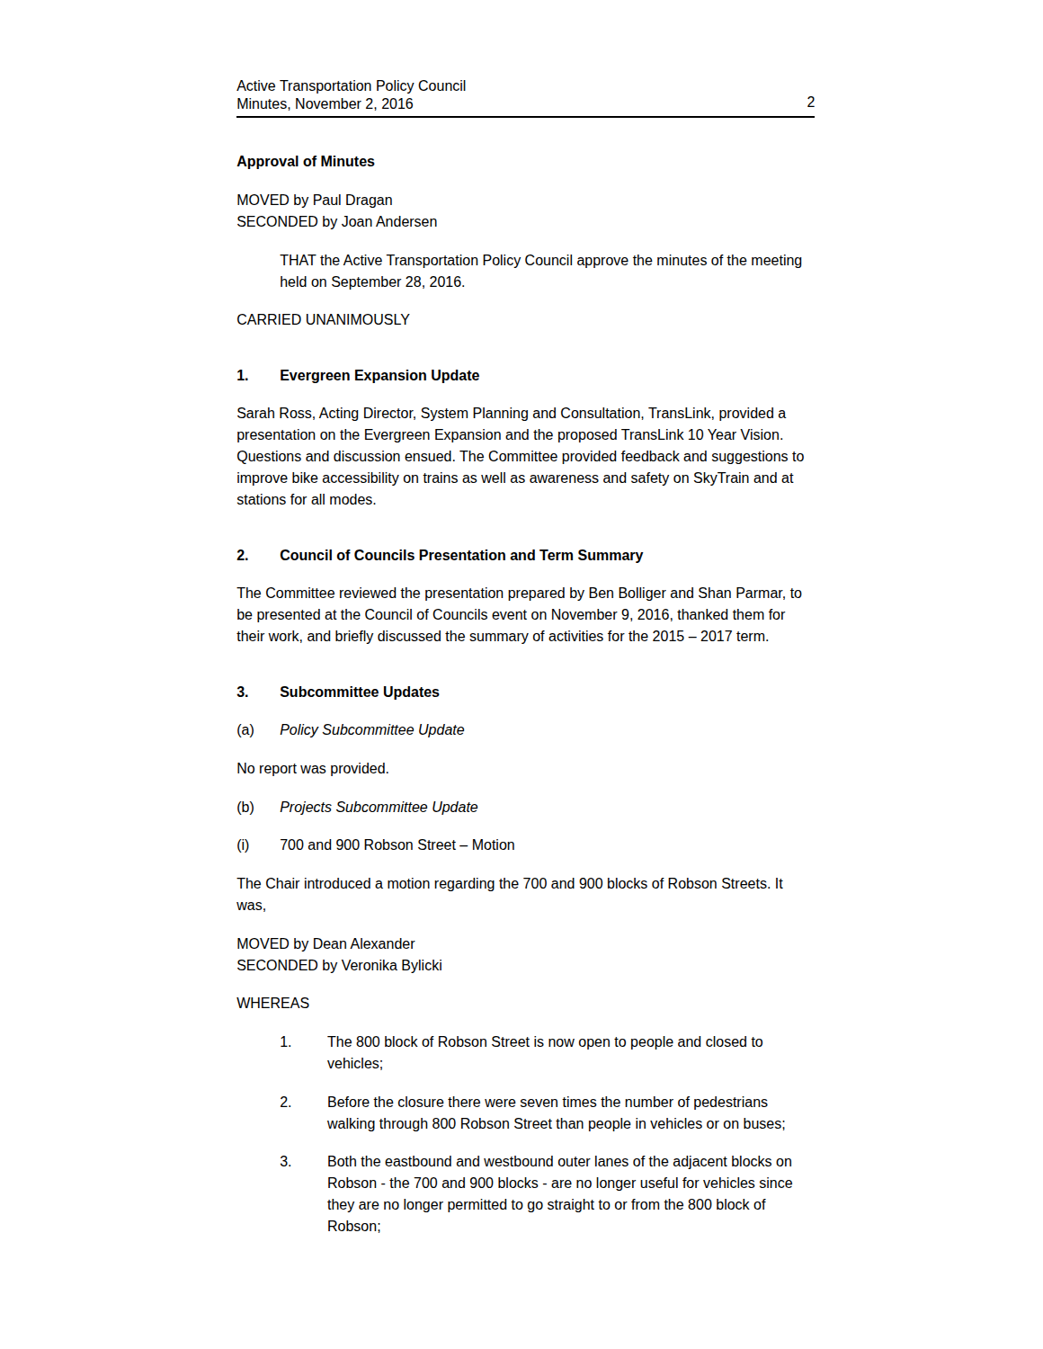Active Transportation Policy Council
Minutes, November 2, 2016
2
Approval of Minutes
MOVED by Paul Dragan
SECONDED by Joan Andersen
THAT the Active Transportation Policy Council approve the minutes of the meeting held on September 28, 2016.
CARRIED UNANIMOUSLY
1.
Evergreen Expansion Update
Sarah Ross, Acting Director, System Planning and Consultation, TransLink, provided a presentation on the Evergreen Expansion and the proposed TransLink 10 Year Vision. Questions and discussion ensued. The Committee provided feedback and suggestions to improve bike accessibility on trains as well as awareness and safety on SkyTrain and at stations for all modes.
2.
Council of Councils Presentation and Term Summary
The Committee reviewed the presentation prepared by Ben Bolliger and Shan Parmar, to be presented at the Council of Councils event on November 9, 2016, thanked them for their work, and briefly discussed the summary of activities for the 2015 – 2017 term.
3.
Subcommittee Updates
(a)
Policy Subcommittee Update
No report was provided.
(b)
Projects Subcommittee Update
(i)
700 and 900 Robson Street – Motion
The Chair introduced a motion regarding the 700 and 900 blocks of Robson Streets. It was,
MOVED by Dean Alexander
SECONDED by Veronika Bylicki
WHEREAS
1.
The 800 block of Robson Street is now open to people and closed to vehicles;
2.
Before the closure there were seven times the number of pedestrians walking through 800 Robson Street than people in vehicles or on buses;
3.
Both the eastbound and westbound outer lanes of the adjacent blocks on Robson - the 700 and 900 blocks - are no longer useful for vehicles since they are no longer permitted to go straight to or from the 800 block of Robson;